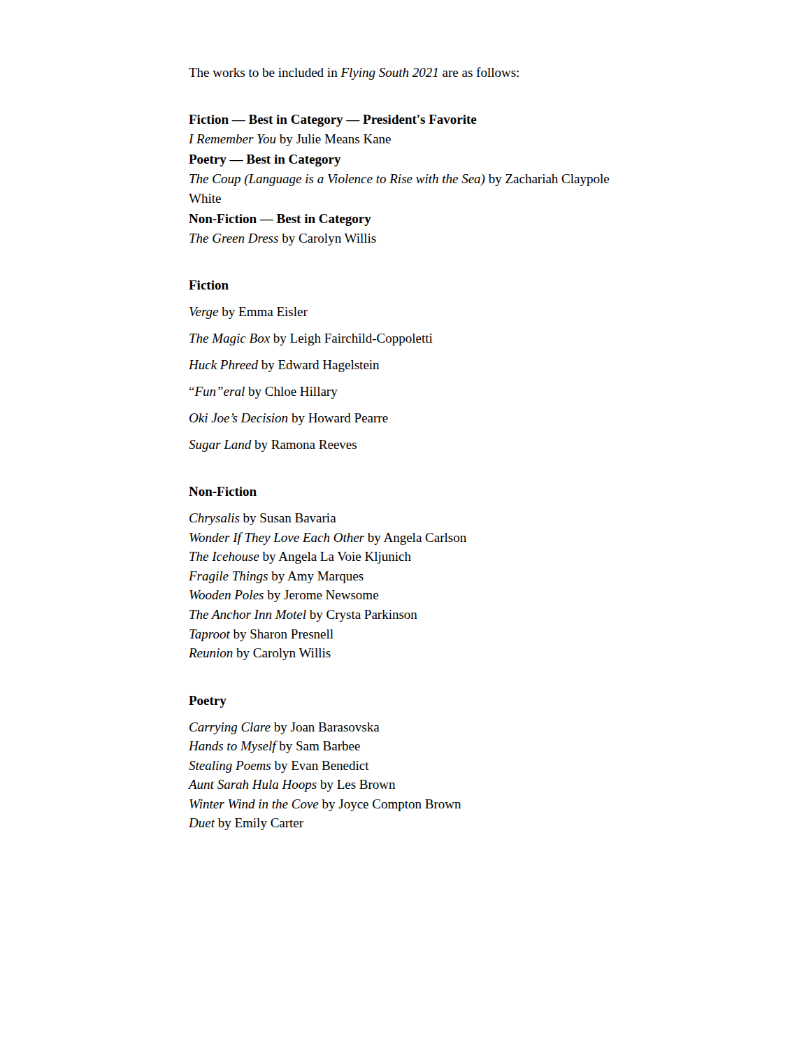The works to be included in Flying South 2021 are as follows:
Fiction — Best in Category — President's Favorite
I Remember You by Julie Means Kane
Poetry — Best in Category
The Coup (Language is a Violence to Rise with the Sea) by Zachariah Claypole White
Non-Fiction — Best in Category
The Green Dress by Carolyn Willis
Fiction
Verge by Emma Eisler
The Magic Box by Leigh Fairchild-Coppoletti
Huck Phreed by Edward Hagelstein
“Fun”eral by Chloe Hillary
Oki Joe’s Decision by Howard Pearre
Sugar Land by Ramona Reeves
Non-Fiction
Chrysalis by Susan Bavaria
Wonder If They Love Each Other by Angela Carlson
The Icehouse by Angela La Voie Kljunich
Fragile Things by Amy Marques
Wooden Poles by Jerome Newsome
The Anchor Inn Motel by Crysta Parkinson
Taproot by Sharon Presnell
Reunion by Carolyn Willis
Poetry
Carrying Clare by Joan Barasovska
Hands to Myself by Sam Barbee
Stealing Poems by Evan Benedict
Aunt Sarah Hula Hoops by Les Brown
Winter Wind in the Cove by Joyce Compton Brown
Duet by Emily Carter